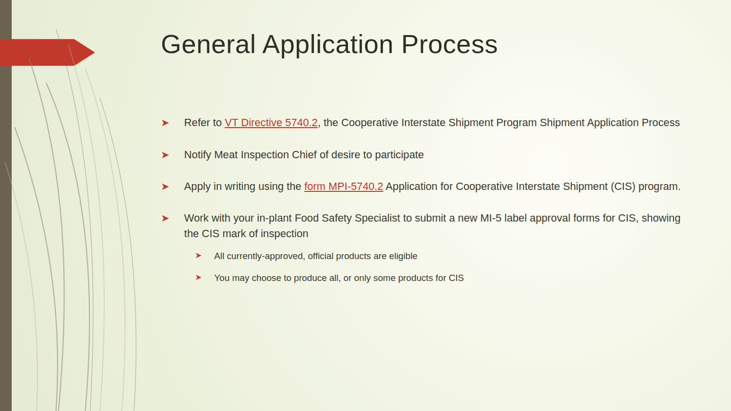General Application Process
Refer to VT Directive 5740.2, the Cooperative Interstate Shipment Program Shipment Application Process
Notify Meat Inspection Chief of desire to participate
Apply in writing using the form MPI-5740.2 Application for Cooperative Interstate Shipment (CIS) program.
Work with your in-plant Food Safety Specialist to submit a new MI-5 label approval forms for CIS, showing the CIS mark of inspection
All currently-approved, official products are eligible
You may choose to produce all, or only some products for CIS